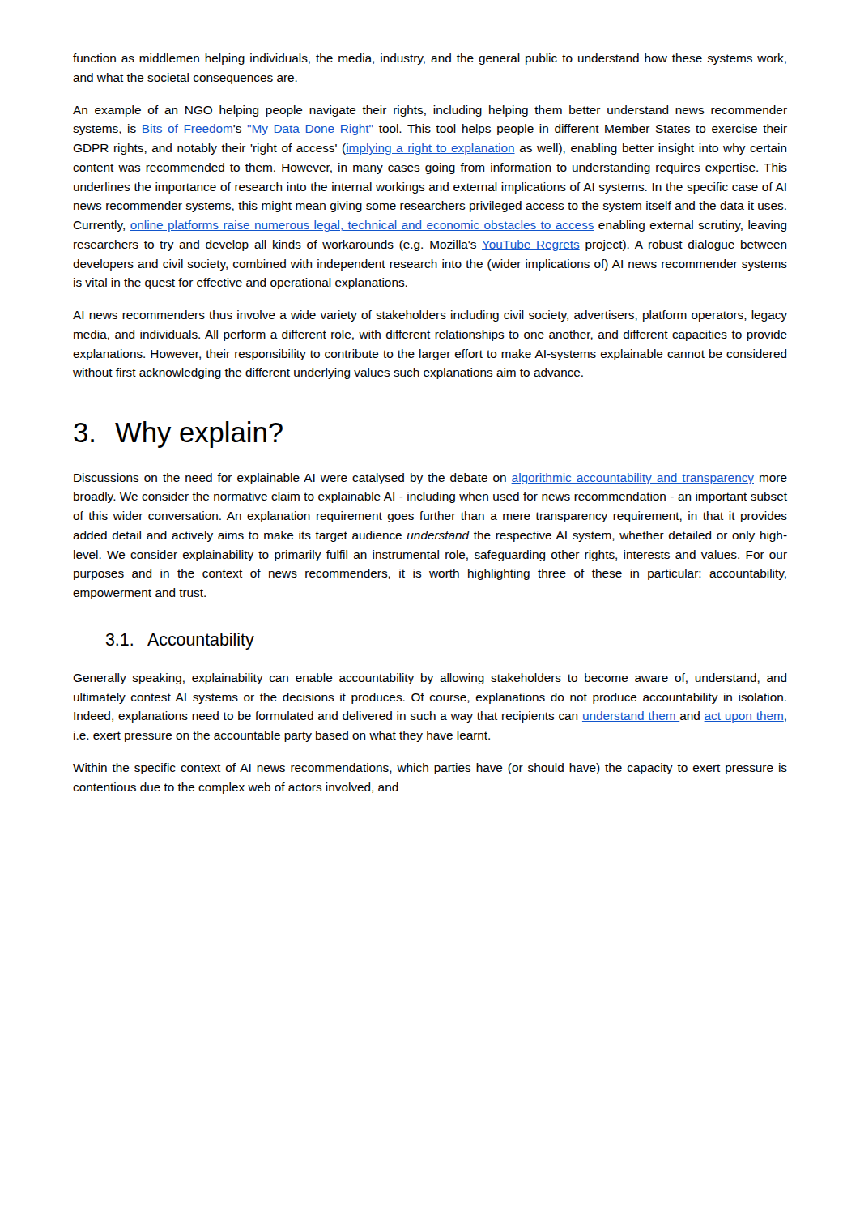function as middlemen helping individuals, the media, industry, and the general public to understand how these systems work, and what the societal consequences are.
An example of an NGO helping people navigate their rights, including helping them better understand news recommender systems, is Bits of Freedom's "My Data Done Right" tool. This tool helps people in different Member States to exercise their GDPR rights, and notably their 'right of access' (implying a right to explanation as well), enabling better insight into why certain content was recommended to them. However, in many cases going from information to understanding requires expertise. This underlines the importance of research into the internal workings and external implications of AI systems. In the specific case of AI news recommender systems, this might mean giving some researchers privileged access to the system itself and the data it uses. Currently, online platforms raise numerous legal, technical and economic obstacles to access enabling external scrutiny, leaving researchers to try and develop all kinds of workarounds (e.g. Mozilla's YouTube Regrets project). A robust dialogue between developers and civil society, combined with independent research into the (wider implications of) AI news recommender systems is vital in the quest for effective and operational explanations.
AI news recommenders thus involve a wide variety of stakeholders including civil society, advertisers, platform operators, legacy media, and individuals. All perform a different role, with different relationships to one another, and different capacities to provide explanations. However, their responsibility to contribute to the larger effort to make AI-systems explainable cannot be considered without first acknowledging the different underlying values such explanations aim to advance.
3. Why explain?
Discussions on the need for explainable AI were catalysed by the debate on algorithmic accountability and transparency more broadly. We consider the normative claim to explainable AI - including when used for news recommendation - an important subset of this wider conversation. An explanation requirement goes further than a mere transparency requirement, in that it provides added detail and actively aims to make its target audience understand the respective AI system, whether detailed or only high-level. We consider explainability to primarily fulfil an instrumental role, safeguarding other rights, interests and values. For our purposes and in the context of news recommenders, it is worth highlighting three of these in particular: accountability, empowerment and trust.
3.1. Accountability
Generally speaking, explainability can enable accountability by allowing stakeholders to become aware of, understand, and ultimately contest AI systems or the decisions it produces. Of course, explanations do not produce accountability in isolation. Indeed, explanations need to be formulated and delivered in such a way that recipients can understand them and act upon them, i.e. exert pressure on the accountable party based on what they have learnt.
Within the specific context of AI news recommendations, which parties have (or should have) the capacity to exert pressure is contentious due to the complex web of actors involved, and